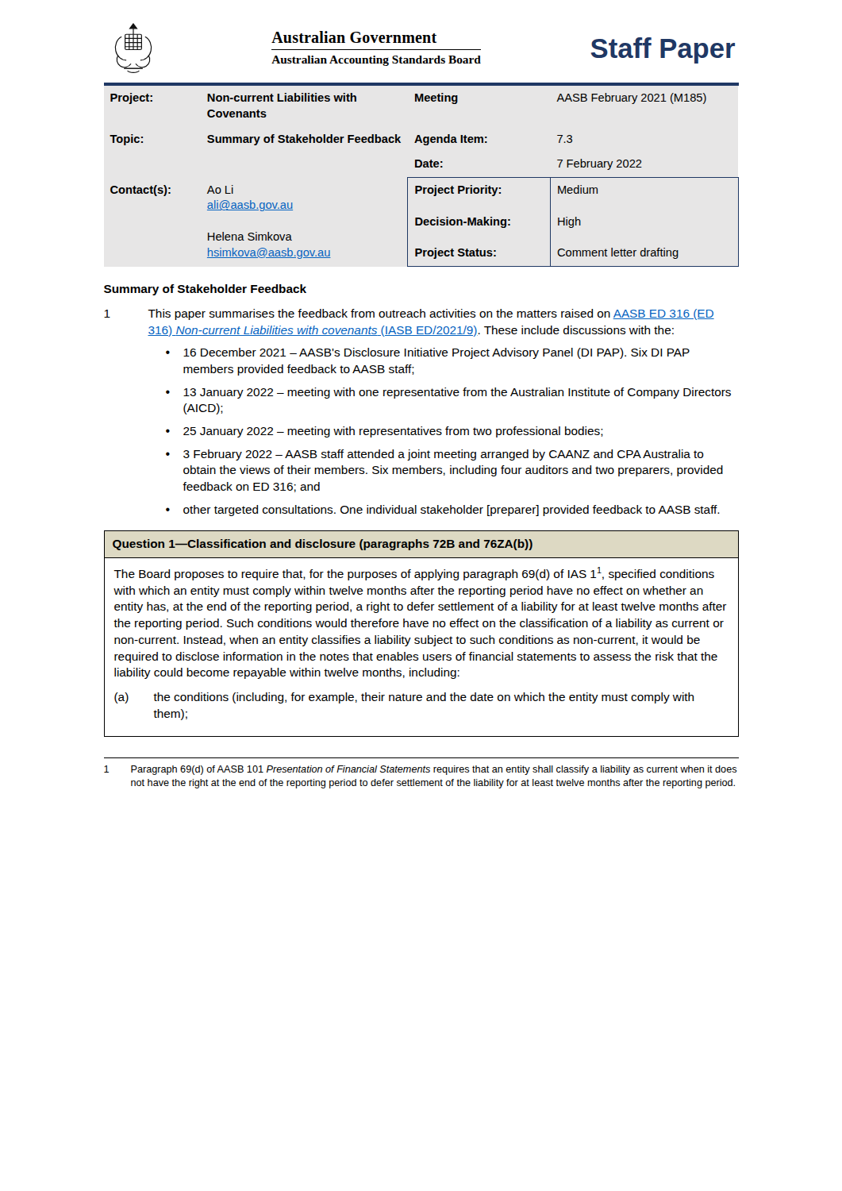Australian Government
Australian Accounting Standards Board
Staff Paper
| Project: | Non-current Liabilities with Covenants | Meeting | AASB February 2021 (M185) |
| Topic: | Summary of Stakeholder Feedback | Agenda Item: | 7.3 |
| | | Date: | 7 February 2022 |
| Contact(s): | Ao Li ali@aasb.gov.au Helena Simkova hsimkova@aasb.gov.au | Project Priority: Decision-Making: Project Status: | Medium High Comment letter drafting |
Summary of Stakeholder Feedback
This paper summarises the feedback from outreach activities on the matters raised on AASB ED 316 (ED 316) Non-current Liabilities with covenants (IASB ED/2021/9). These include discussions with the:
16 December 2021 – AASB's Disclosure Initiative Project Advisory Panel (DI PAP). Six DI PAP members provided feedback to AASB staff;
13 January 2022 – meeting with one representative from the Australian Institute of Company Directors (AICD);
25 January 2022 – meeting with representatives from two professional bodies;
3 February 2022 – AASB staff attended a joint meeting arranged by CAANZ and CPA Australia to obtain the views of their members. Six members, including four auditors and two preparers, provided feedback on ED 316; and
other targeted consultations. One individual stakeholder [preparer] provided feedback to AASB staff.
Question 1—Classification and disclosure (paragraphs 72B and 76ZA(b))
The Board proposes to require that, for the purposes of applying paragraph 69(d) of IAS 11, specified conditions with which an entity must comply within twelve months after the reporting period have no effect on whether an entity has, at the end of the reporting period, a right to defer settlement of a liability for at least twelve months after the reporting period. Such conditions would therefore have no effect on the classification of a liability as current or non-current. Instead, when an entity classifies a liability subject to such conditions as non-current, it would be required to disclose information in the notes that enables users of financial statements to assess the risk that the liability could become repayable within twelve months, including:
(a)
the conditions (including, for example, their nature and the date on which the entity must comply with them);
1
Paragraph 69(d) of AASB 101 Presentation of Financial Statements requires that an entity shall classify a liability as current when it does not have the right at the end of the reporting period to defer settlement of the liability for at least twelve months after the reporting period.